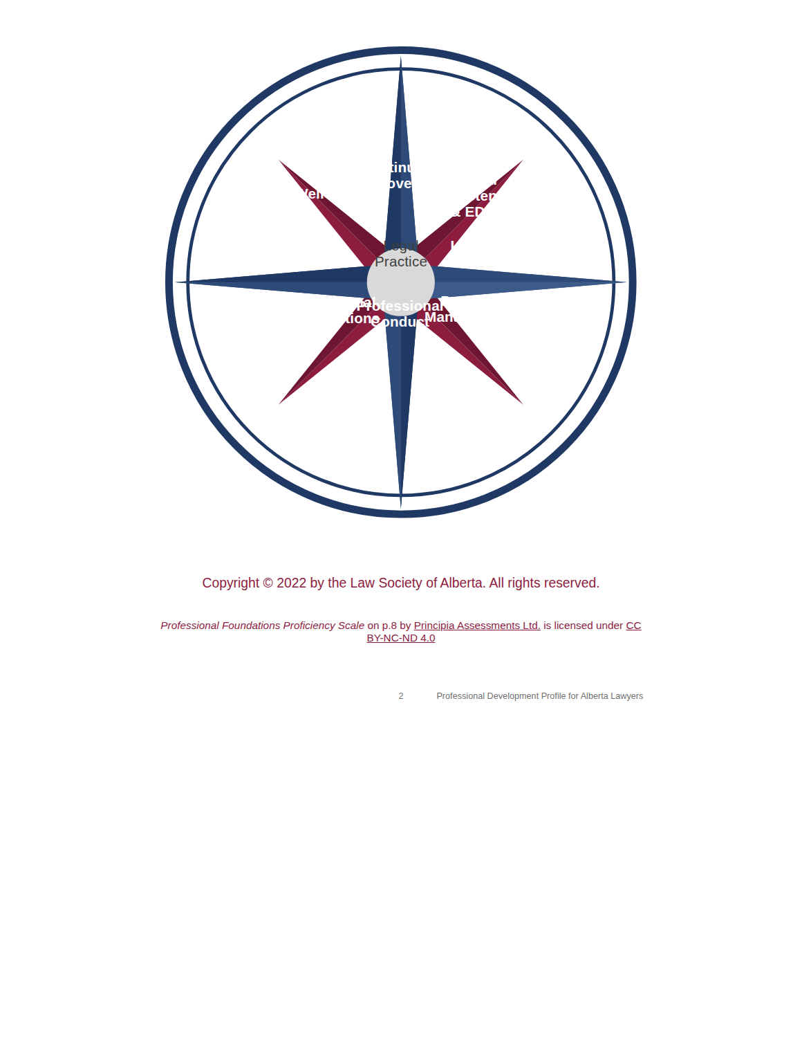Continuous
Improvement
Well-being
Cultural
Competence
& EDI
Truth and
Reconciliation
Lawyer-Client
Relationships
Legal
Practice
Professional
Contributions
Professional
Conduct
Practice
Management
Copyright © 2022 by the Law Society of Alberta. All rights reserved.
Professional Foundations Proficiency Scale on p.8 by Principia Assessments Ltd. is licensed under CC BY-NC-ND 4.0
2 Professional Development Profile for Alberta Lawyers